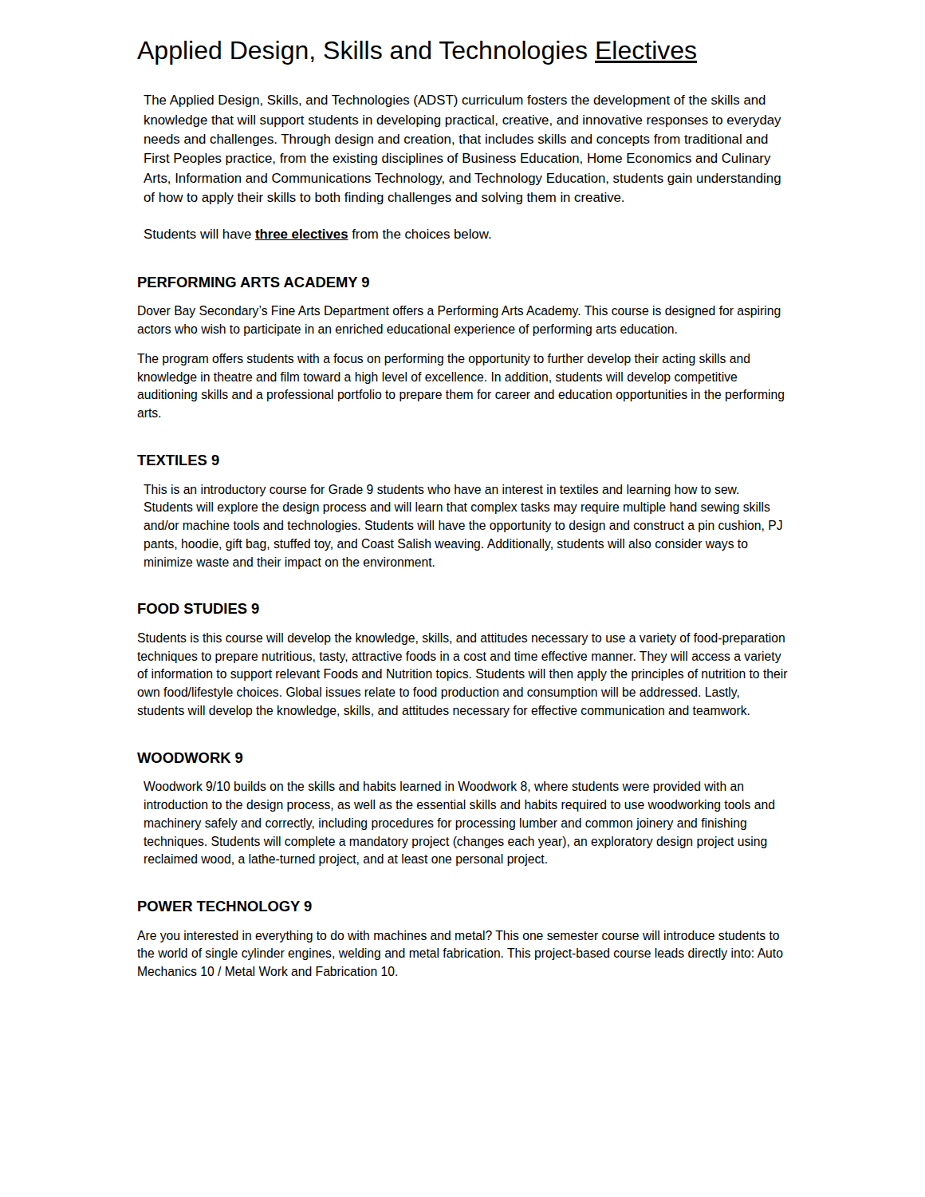Applied Design, Skills and Technologies Electives
The Applied Design, Skills, and Technologies (ADST) curriculum fosters the development of the skills and knowledge that will support students in developing practical, creative, and innovative responses to everyday needs and challenges. Through design and creation, that includes skills and concepts from traditional and First Peoples practice, from the existing disciplines of Business Education, Home Economics and Culinary Arts, Information and Communications Technology, and Technology Education, students gain understanding of how to apply their skills to both finding challenges and solving them in creative.
Students will have three electives from the choices below.
PERFORMING ARTS ACADEMY 9
Dover Bay Secondary’s Fine Arts Department offers a Performing Arts Academy. This course is designed for aspiring actors who wish to participate in an enriched educational experience of performing arts education.
The program offers students with a focus on performing the opportunity to further develop their acting skills and knowledge in theatre and film toward a high level of excellence. In addition, students will develop competitive auditioning skills and a professional portfolio to prepare them for career and education opportunities in the performing arts.
TEXTILES 9
This is an introductory course for Grade 9 students who have an interest in textiles and learning how to sew. Students will explore the design process and will learn that complex tasks may require multiple hand sewing skills and/or machine tools and technologies. Students will have the opportunity to design and construct a pin cushion, PJ pants, hoodie, gift bag, stuffed toy, and Coast Salish weaving. Additionally, students will also consider ways to minimize waste and their impact on the environment.
FOOD STUDIES 9
Students is this course will develop the knowledge, skills, and attitudes necessary to use a variety of food-preparation techniques to prepare nutritious, tasty, attractive foods in a cost and time effective manner. They will access a variety of information to support relevant Foods and Nutrition topics. Students will then apply the principles of nutrition to their own food/lifestyle choices. Global issues relate to food production and consumption will be addressed. Lastly, students will develop the knowledge, skills, and attitudes necessary for effective communication and teamwork.
WOODWORK 9
Woodwork 9/10 builds on the skills and habits learned in Woodwork 8, where students were provided with an introduction to the design process, as well as the essential skills and habits required to use woodworking tools and machinery safely and correctly, including procedures for processing lumber and common joinery and finishing techniques. Students will complete a mandatory project (changes each year), an exploratory design project using reclaimed wood, a lathe-turned project, and at least one personal project.
POWER TECHNOLOGY 9
Are you interested in everything to do with machines and metal? This one semester course will introduce students to the world of single cylinder engines, welding and metal fabrication. This project-based course leads directly into: Auto Mechanics 10 / Metal Work and Fabrication 10.